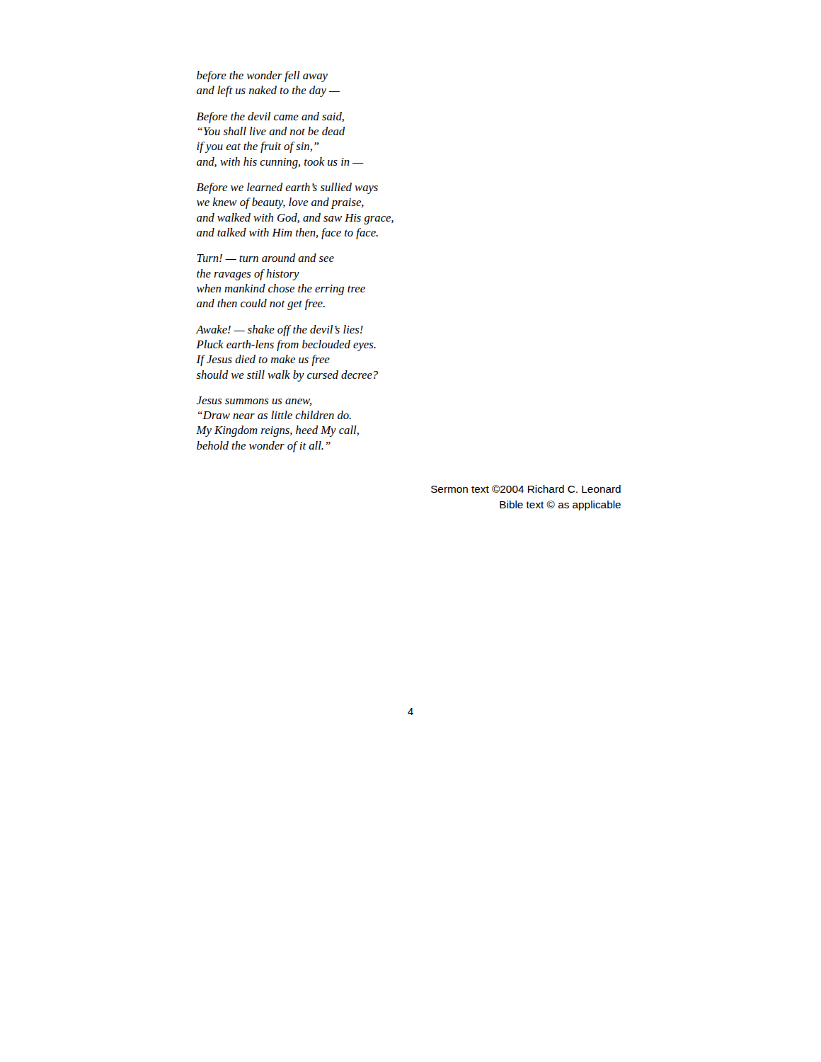before the wonder fell away
and left us naked to the day —
Before the devil came and said,
“You shall live and not be dead
if you eat the fruit of sin,”
and, with his cunning, took us in —
Before we learned earth’s sullied ways
we knew of beauty, love and praise,
and walked with God, and saw His grace,
and talked with Him then, face to face.
Turn! — turn around and see
the ravages of history
when mankind chose the erring tree
and then could not get free.
Awake! — shake off the devil’s lies!
Pluck earth-lens from beclouded eyes.
If Jesus died to make us free
should we still walk by cursed decree?
Jesus summons us anew,
“Draw near as little children do.
My Kingdom reigns, heed My call,
behold the wonder of it all.”
Sermon text ©2004 Richard C. Leonard
Bible text © as applicable
4